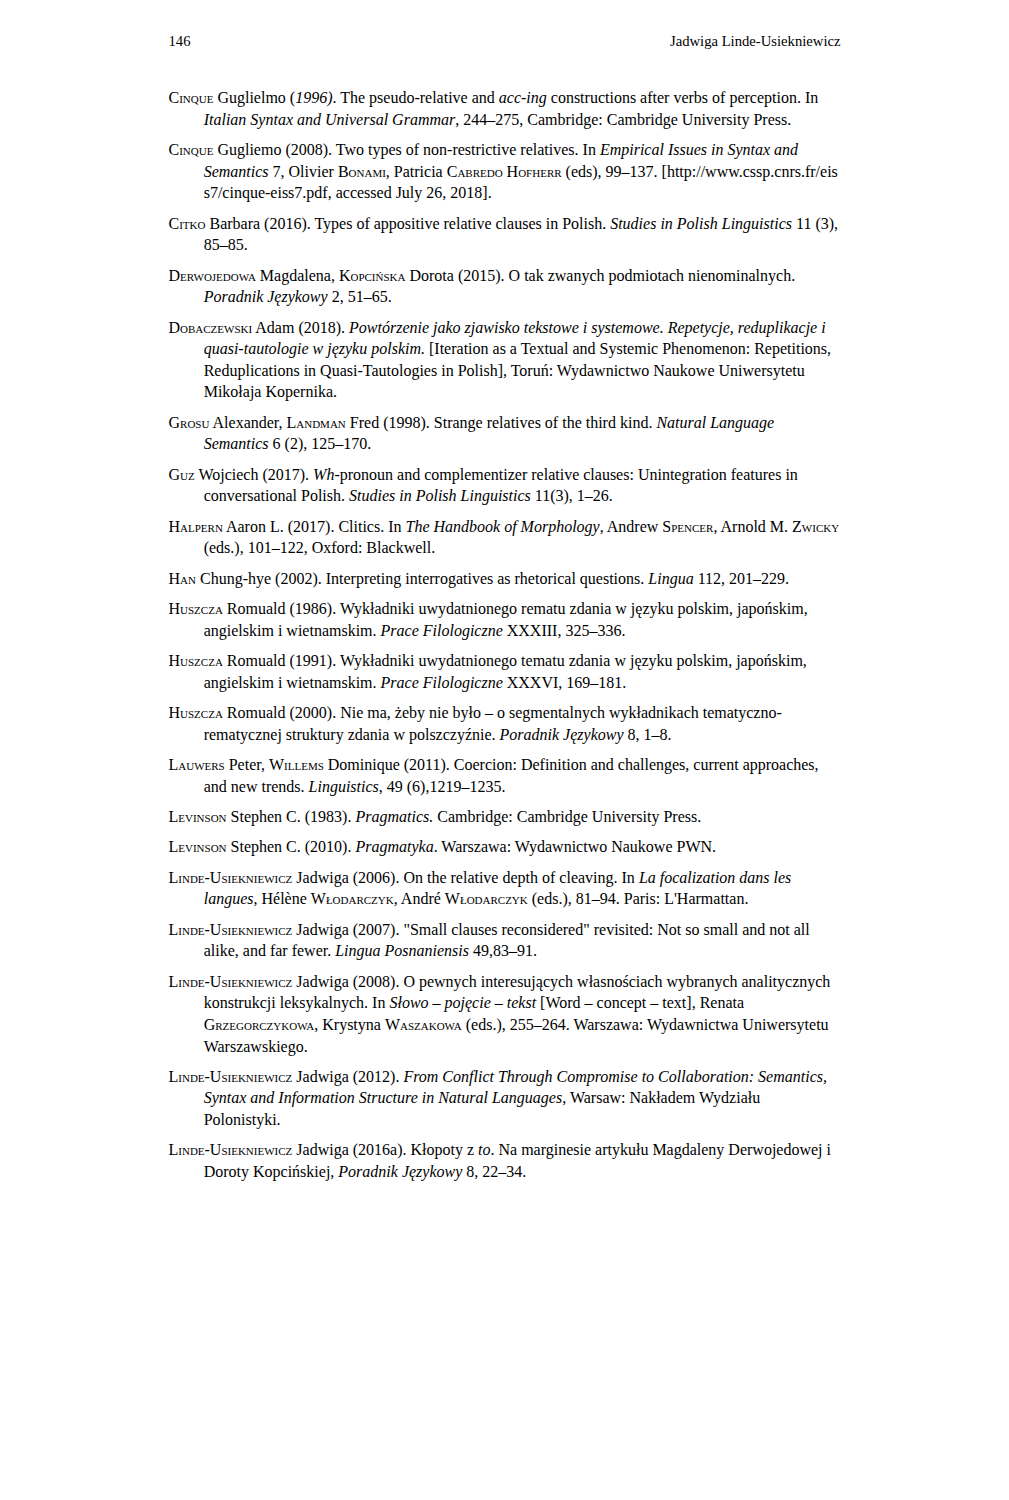146 Jadwiga Linde-Usiekniewicz
Cinque Guglielmo (1996). The pseudo-relative and acc-ing constructions after verbs of perception. In Italian Syntax and Universal Grammar, 244–275, Cambridge: Cambridge University Press.
Cinque Gugliemo (2008). Two types of non-restrictive relatives. In Empirical Issues in Syntax and Semantics 7, Olivier Bonami, Patricia Cabredo Hofherr (eds), 99–137. [http://www.cssp.cnrs.fr/eiss7/cinque-eiss7.pdf, accessed July 26, 2018].
Citko Barbara (2016). Types of appositive relative clauses in Polish. Studies in Polish Linguistics 11 (3), 85–85.
Derwojedowa Magdalena, Kopcińska Dorota (2015). O tak zwanych podmiotach nienominalnych. Poradnik Językowy 2, 51–65.
Dobaczewski Adam (2018). Powtórzenie jako zjawisko tekstowe i systemowe. Repetycje, reduplikacje i quasi-tautologie w języku polskim. [Iteration as a Textual and Systemic Phenomenon: Repetitions, Reduplications in Quasi-Tautologies in Polish], Toruń: Wydawnictwo Naukowe Uniwersytetu Mikołaja Kopernika.
Grosu Alexander, Landman Fred (1998). Strange relatives of the third kind. Natural Language Semantics 6 (2), 125–170.
Guz Wojciech (2017). Wh-pronoun and complementizer relative clauses: Unintegration features in conversational Polish. Studies in Polish Linguistics 11(3), 1–26.
Halpern Aaron L. (2017). Clitics. In The Handbook of Morphology, Andrew Spencer, Arnold M. Zwicky (eds.), 101–122, Oxford: Blackwell.
Han Chung-hye (2002). Interpreting interrogatives as rhetorical questions. Lingua 112, 201–229.
Huszcza Romuald (1986). Wykładniki uwydatnionego rematu zdania w języku polskim, japońskim, angielskim i wietnamskim. Prace Filologiczne XXXIII, 325–336.
Huszcza Romuald (1991). Wykładniki uwydatnionego tematu zdania w języku polskim, japońskim, angielskim i wietnamskim. Prace Filologiczne XXXVI, 169–181.
Huszcza Romuald (2000). Nie ma, żeby nie było – o segmentalnych wykładnikach tematyczno-rematycznej struktury zdania w polszczyźnie. Poradnik Językowy 8, 1–8.
Lauwers Peter, Willems Dominique (2011). Coercion: Definition and challenges, current approaches, and new trends. Linguistics, 49 (6),1219–1235.
Levinson Stephen C. (1983). Pragmatics. Cambridge: Cambridge University Press.
Levinson Stephen C. (2010). Pragmatyka. Warszawa: Wydawnictwo Naukowe PWN.
Linde-Usiekniewicz Jadwiga (2006). On the relative depth of cleaving. In La focalization dans les langues, Hélène Włodarczyk, André Włodarczyk (eds.), 81–94. Paris: L'Harmattan.
Linde-Usiekniewicz Jadwiga (2007). "Small clauses reconsidered" revisited: Not so small and not all alike, and far fewer. Lingua Posnaniensis 49,83–91.
Linde-Usiekniewicz Jadwiga (2008). O pewnych interesujących własnościach wybranych analitycznych konstrukcji leksykalnych. In Słowo – pojęcie – tekst [Word – concept – text], Renata Grzegorczykowa, Krystyna Waszakowa (eds.), 255–264. Warszawa: Wydawnictwa Uniwersytetu Warszawskiego.
Linde-Usiekniewicz Jadwiga (2012). From Conflict Through Compromise to Collaboration: Semantics, Syntax and Information Structure in Natural Languages, Warsaw: Nakładem Wydziału Polonistyki.
Linde-Usiekniewicz Jadwiga (2016a). Kłopoty z to. Na marginesie artykułu Magdaleny Derwojedowej i Doroty Kopcińskiej, Poradnik Językowy 8, 22–34.